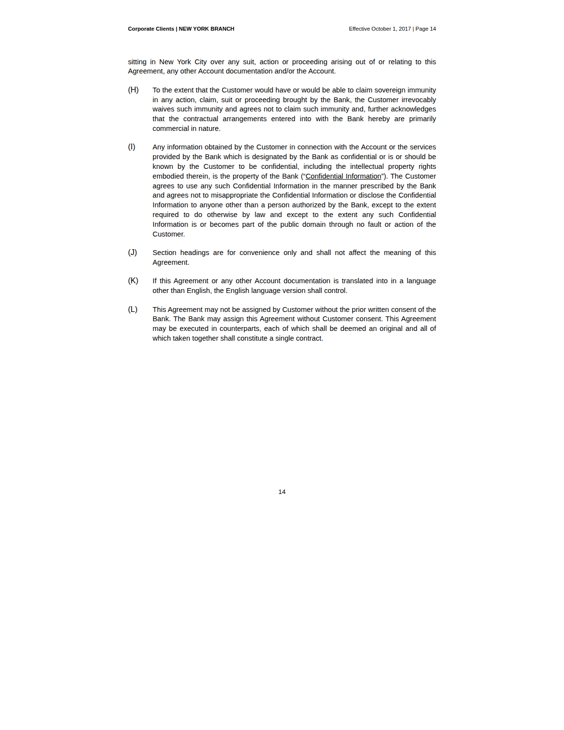Corporate Clients | NEW YORK BRANCH
Effective October 1, 2017 | Page 14
sitting in New York City over any suit, action or proceeding arising out of or relating to this Agreement, any other Account documentation and/or the Account.
(H)
To the extent that the Customer would have or would be able to claim sovereign immunity in any action, claim, suit or proceeding brought by the Bank, the Customer irrevocably waives such immunity and agrees not to claim such immunity and, further acknowledges that the contractual arrangements entered into with the Bank hereby are primarily commercial in nature.
(I)
Any information obtained by the Customer in connection with the Account or the services provided by the Bank which is designated by the Bank as confidential or is or should be known by the Customer to be confidential, including the intellectual property rights embodied therein, is the property of the Bank (“Confidential Information”). The Customer agrees to use any such Confidential Information in the manner prescribed by the Bank and agrees not to misappropriate the Confidential Information or disclose the Confidential Information to anyone other than a person authorized by the Bank, except to the extent required to do otherwise by law and except to the extent any such Confidential Information is or becomes part of the public domain through no fault or action of the Customer.
(J)
Section headings are for convenience only and shall not affect the meaning of this Agreement.
(K)
If this Agreement or any other Account documentation is translated into in a language other than English, the English language version shall control.
(L)
This Agreement may not be assigned by Customer without the prior written consent of the Bank. The Bank may assign this Agreement without Customer consent. This Agreement may be executed in counterparts, each of which shall be deemed an original and all of which taken together shall constitute a single contract.
14